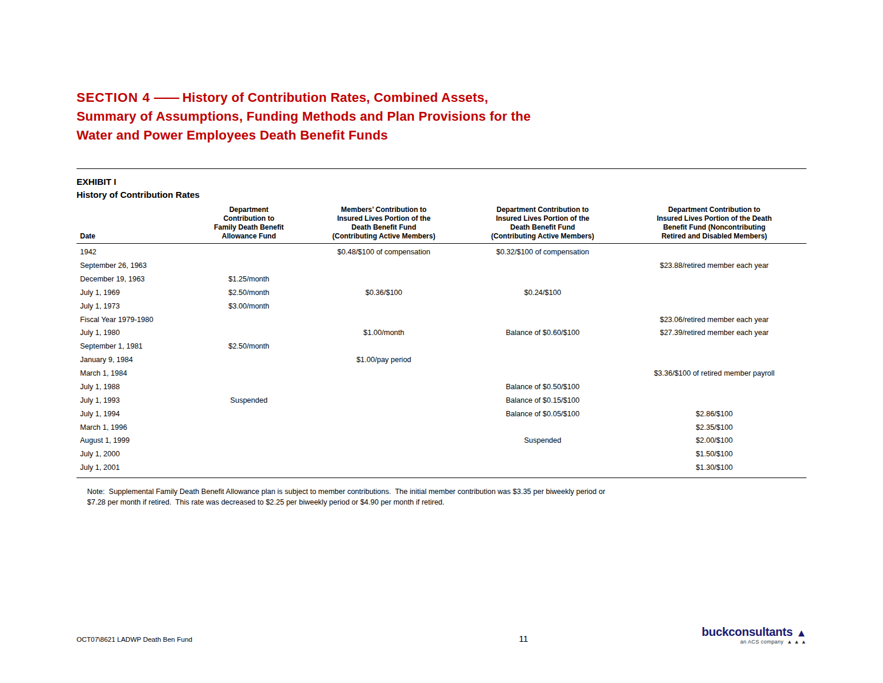SECTION 4 —— History of Contribution Rates, Combined Assets,
Summary of Assumptions, Funding Methods and Plan Provisions for the
Water and Power Employees Death Benefit Funds
EXHIBIT I
History of Contribution Rates
| Date | Department Contribution to Family Death Benefit Allowance Fund | Members’ Contribution to Insured Lives Portion of the Death Benefit Fund (Contributing Active Members) | Department Contribution to Insured Lives Portion of the Death Benefit Fund (Contributing Active Members) | Department Contribution to Insured Lives Portion of the Death Benefit Fund (Noncontributing Retired and Disabled Members) |
| --- | --- | --- | --- | --- |
| 1942 | | $0.48/$100 of compensation | $0.32/$100 of compensation | |
| September 26, 1963 | | | | $23.88/retired member each year |
| December 19, 1963 | $1.25/month | | | |
| July 1, 1969 | $2.50/month | $0.36/$100 | $0.24/$100 | |
| July 1, 1973 | $3.00/month | | | |
| Fiscal Year 1979-1980 | | | | $23.06/retired member each year |
| July 1, 1980 | | $1.00/month | Balance of $0.60/$100 | $27.39/retired member each year |
| September 1, 1981 | $2.50/month | | | |
| January 9, 1984 | | $1.00/pay period | | |
| March 1, 1984 | | | | $3.36/$100 of retired member payroll |
| July 1, 1988 | | | Balance of $0.50/$100 | |
| July 1, 1993 | Suspended | | Balance of $0.15/$100 | |
| July 1, 1994 | | | Balance of $0.05/$100 | $2.86/$100 |
| March 1, 1996 | | | | $2.35/$100 |
| August 1, 1999 | | | Suspended | $2.00/$100 |
| July 1, 2000 | | | | $1.50/$100 |
| July 1, 2001 | | | | $1.30/$100 |
Note: Supplemental Family Death Benefit Allowance plan is subject to member contributions. The initial member contribution was $3.35 per biweekly period or
$7.28 per month if retired. This rate was decreased to $2.25 per biweekly period or $4.90 per month if retired.
OCT07\8621 LADWP Death Ben Fund
11
buck consultants▲
an ACS company ▲ ▲ ▲